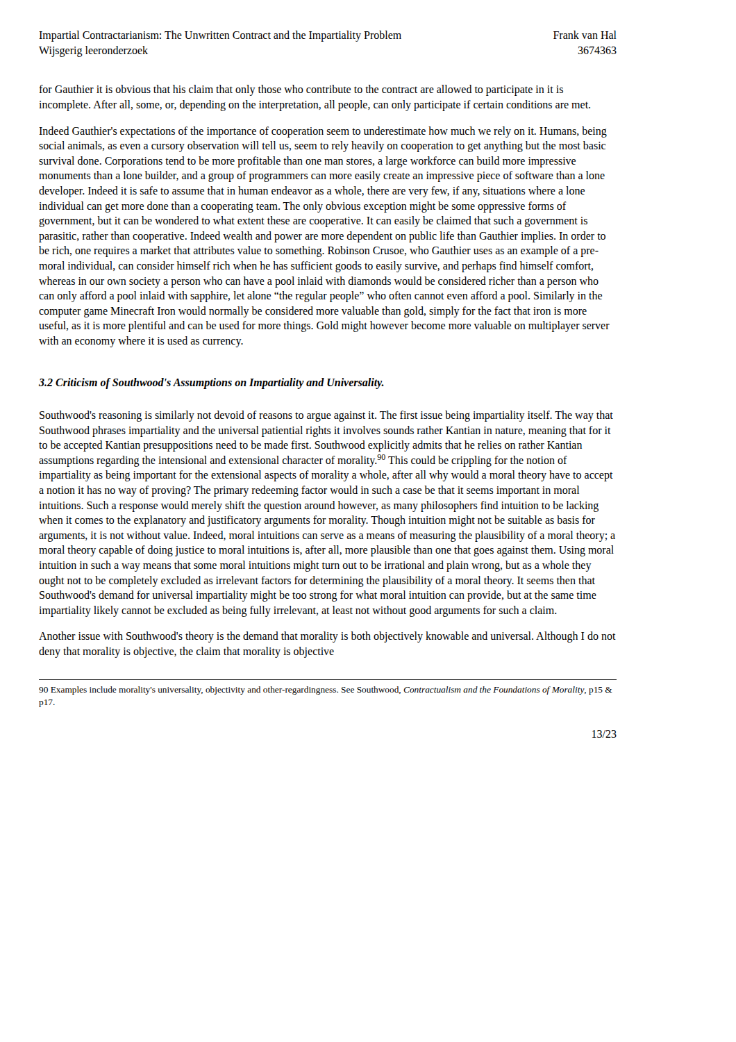Impartial Contractarianism: The Unwritten Contract and the Impartiality Problem
Wijsgerig leeronderzoek
Frank van Hal
3674363
for Gauthier it is obvious that his claim that only those who contribute to the contract are allowed to participate in it is incomplete. After all, some, or, depending on the interpretation, all people, can only participate if certain conditions are met.
Indeed Gauthier's expectations of the importance of cooperation seem to underestimate how much we rely on it. Humans, being social animals, as even a cursory observation will tell us, seem to rely heavily on cooperation to get anything but the most basic survival done. Corporations tend to be more profitable than one man stores, a large workforce can build more impressive monuments than a lone builder, and a group of programmers can more easily create an impressive piece of software than a lone developer. Indeed it is safe to assume that in human endeavor as a whole, there are very few, if any, situations where a lone individual can get more done than a cooperating team. The only obvious exception might be some oppressive forms of government, but it can be wondered to what extent these are cooperative. It can easily be claimed that such a government is parasitic, rather than cooperative. Indeed wealth and power are more dependent on public life than Gauthier implies. In order to be rich, one requires a market that attributes value to something. Robinson Crusoe, who Gauthier uses as an example of a pre-moral individual, can consider himself rich when he has sufficient goods to easily survive, and perhaps find himself comfort, whereas in our own society a person who can have a pool inlaid with diamonds would be considered richer than a person who can only afford a pool inlaid with sapphire, let alone “the regular people” who often cannot even afford a pool. Similarly in the computer game Minecraft Iron would normally be considered more valuable than gold, simply for the fact that iron is more useful, as it is more plentiful and can be used for more things. Gold might however become more valuable on multiplayer server with an economy where it is used as currency.
3.2 Criticism of Southwood's Assumptions on Impartiality and Universality.
Southwood's reasoning is similarly not devoid of reasons to argue against it. The first issue being impartiality itself. The way that Southwood phrases impartiality and the universal patiential rights it involves sounds rather Kantian in nature, meaning that for it to be accepted Kantian presuppositions need to be made first. Southwood explicitly admits that he relies on rather Kantian assumptions regarding the intensional and extensional character of morality.90 This could be crippling for the notion of impartiality as being important for the extensional aspects of morality a whole, after all why would a moral theory have to accept a notion it has no way of proving? The primary redeeming factor would in such a case be that it seems important in moral intuitions. Such a response would merely shift the question around however, as many philosophers find intuition to be lacking when it comes to the explanatory and justificatory arguments for morality. Though intuition might not be suitable as basis for arguments, it is not without value. Indeed, moral intuitions can serve as a means of measuring the plausibility of a moral theory; a moral theory capable of doing justice to moral intuitions is, after all, more plausible than one that goes against them. Using moral intuition in such a way means that some moral intuitions might turn out to be irrational and plain wrong, but as a whole they ought not to be completely excluded as irrelevant factors for determining the plausibility of a moral theory. It seems then that Southwood's demand for universal impartiality might be too strong for what moral intuition can provide, but at the same time impartiality likely cannot be excluded as being fully irrelevant, at least not without good arguments for such a claim.
Another issue with Southwood's theory is the demand that morality is both objectively knowable and universal. Although I do not deny that morality is objective, the claim that morality is objective
90 Examples include morality's universality, objectivity and other-regardingness. See Southwood, Contractualism and the Foundations of Morality, p15 & p17.
13/23